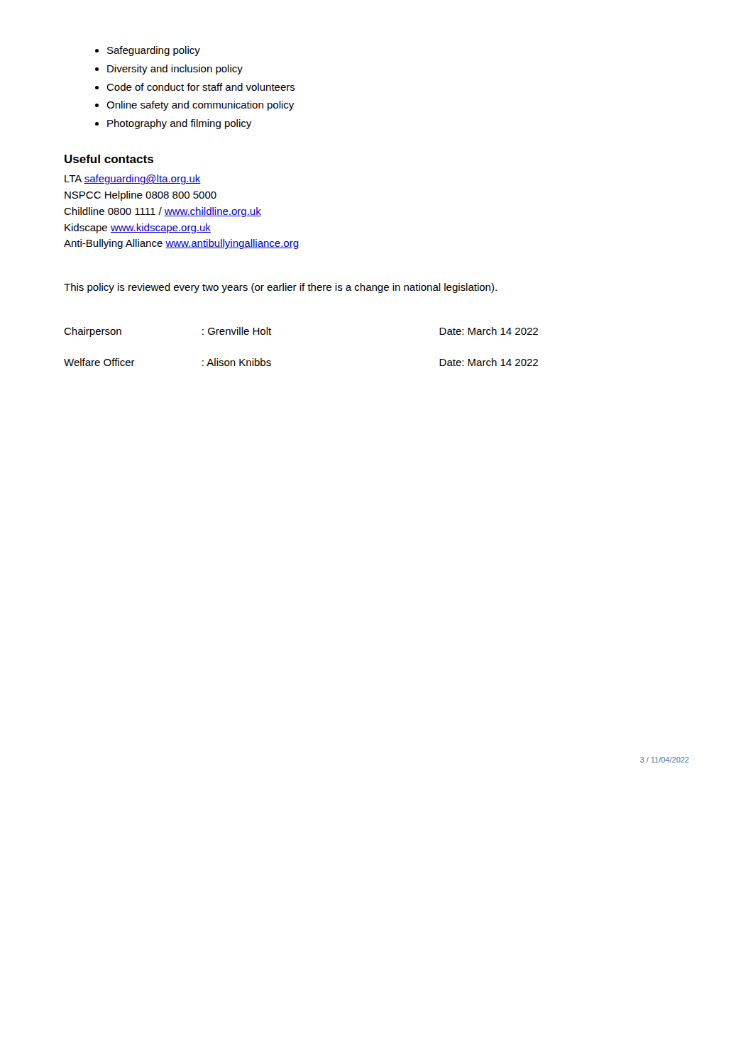Safeguarding policy
Diversity and inclusion policy
Code of conduct for staff and volunteers
Online safety and communication policy
Photography and filming policy
Useful contacts
LTA safeguarding@lta.org.uk
NSPCC Helpline 0808 800 5000
Childline 0800 1111 / www.childline.org.uk
Kidscape www.kidscape.org.uk
Anti-Bullying Alliance www.antibullyingalliance.org
This policy is reviewed every two years (or earlier if there is a change in national legislation).
| Chairperson | : Grenville Holt | Date: March 14 2022 |
| Welfare Officer | : Alison Knibbs | Date: March 14 2022 |
3 / 11/04/2022